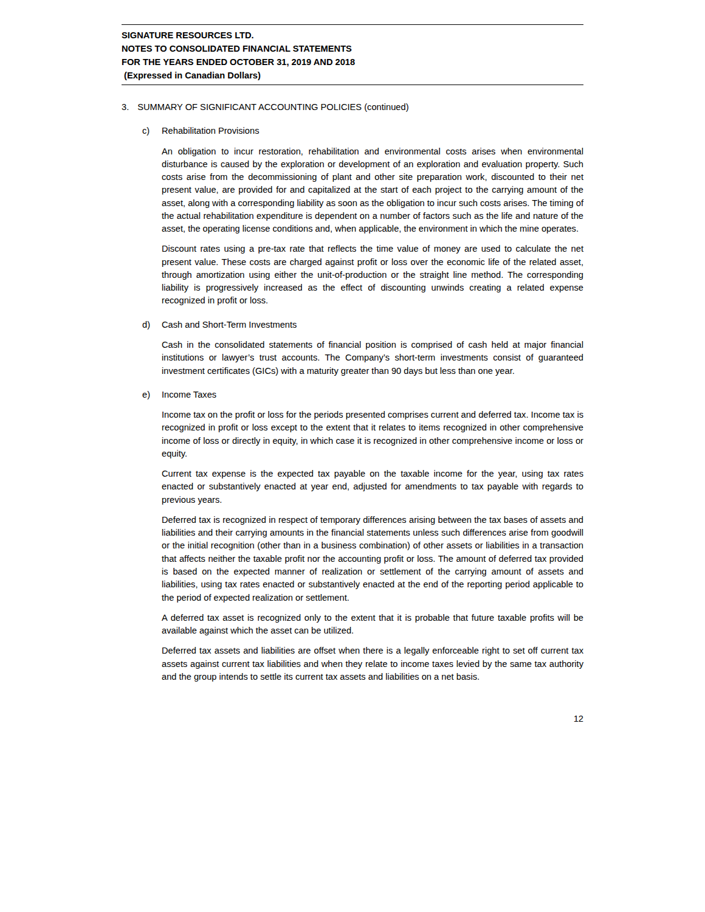SIGNATURE RESOURCES LTD.
NOTES TO CONSOLIDATED FINANCIAL STATEMENTS
FOR THE YEARS ENDED OCTOBER 31, 2019 AND 2018
(Expressed in Canadian Dollars)
3. SUMMARY OF SIGNIFICANT ACCOUNTING POLICIES (continued)
c) Rehabilitation Provisions
An obligation to incur restoration, rehabilitation and environmental costs arises when environmental disturbance is caused by the exploration or development of an exploration and evaluation property. Such costs arise from the decommissioning of plant and other site preparation work, discounted to their net present value, are provided for and capitalized at the start of each project to the carrying amount of the asset, along with a corresponding liability as soon as the obligation to incur such costs arises. The timing of the actual rehabilitation expenditure is dependent on a number of factors such as the life and nature of the asset, the operating license conditions and, when applicable, the environment in which the mine operates.
Discount rates using a pre-tax rate that reflects the time value of money are used to calculate the net present value. These costs are charged against profit or loss over the economic life of the related asset, through amortization using either the unit-of-production or the straight line method. The corresponding liability is progressively increased as the effect of discounting unwinds creating a related expense recognized in profit or loss.
d) Cash and Short-Term Investments
Cash in the consolidated statements of financial position is comprised of cash held at major financial institutions or lawyer’s trust accounts. The Company’s short-term investments consist of guaranteed investment certificates (GICs) with a maturity greater than 90 days but less than one year.
e) Income Taxes
Income tax on the profit or loss for the periods presented comprises current and deferred tax. Income tax is recognized in profit or loss except to the extent that it relates to items recognized in other comprehensive income of loss or directly in equity, in which case it is recognized in other comprehensive income or loss or equity.
Current tax expense is the expected tax payable on the taxable income for the year, using tax rates enacted or substantively enacted at year end, adjusted for amendments to tax payable with regards to previous years.
Deferred tax is recognized in respect of temporary differences arising between the tax bases of assets and liabilities and their carrying amounts in the financial statements unless such differences arise from goodwill or the initial recognition (other than in a business combination) of other assets or liabilities in a transaction that affects neither the taxable profit nor the accounting profit or loss. The amount of deferred tax provided is based on the expected manner of realization or settlement of the carrying amount of assets and liabilities, using tax rates enacted or substantively enacted at the end of the reporting period applicable to the period of expected realization or settlement.
A deferred tax asset is recognized only to the extent that it is probable that future taxable profits will be available against which the asset can be utilized.
Deferred tax assets and liabilities are offset when there is a legally enforceable right to set off current tax assets against current tax liabilities and when they relate to income taxes levied by the same tax authority and the group intends to settle its current tax assets and liabilities on a net basis.
12